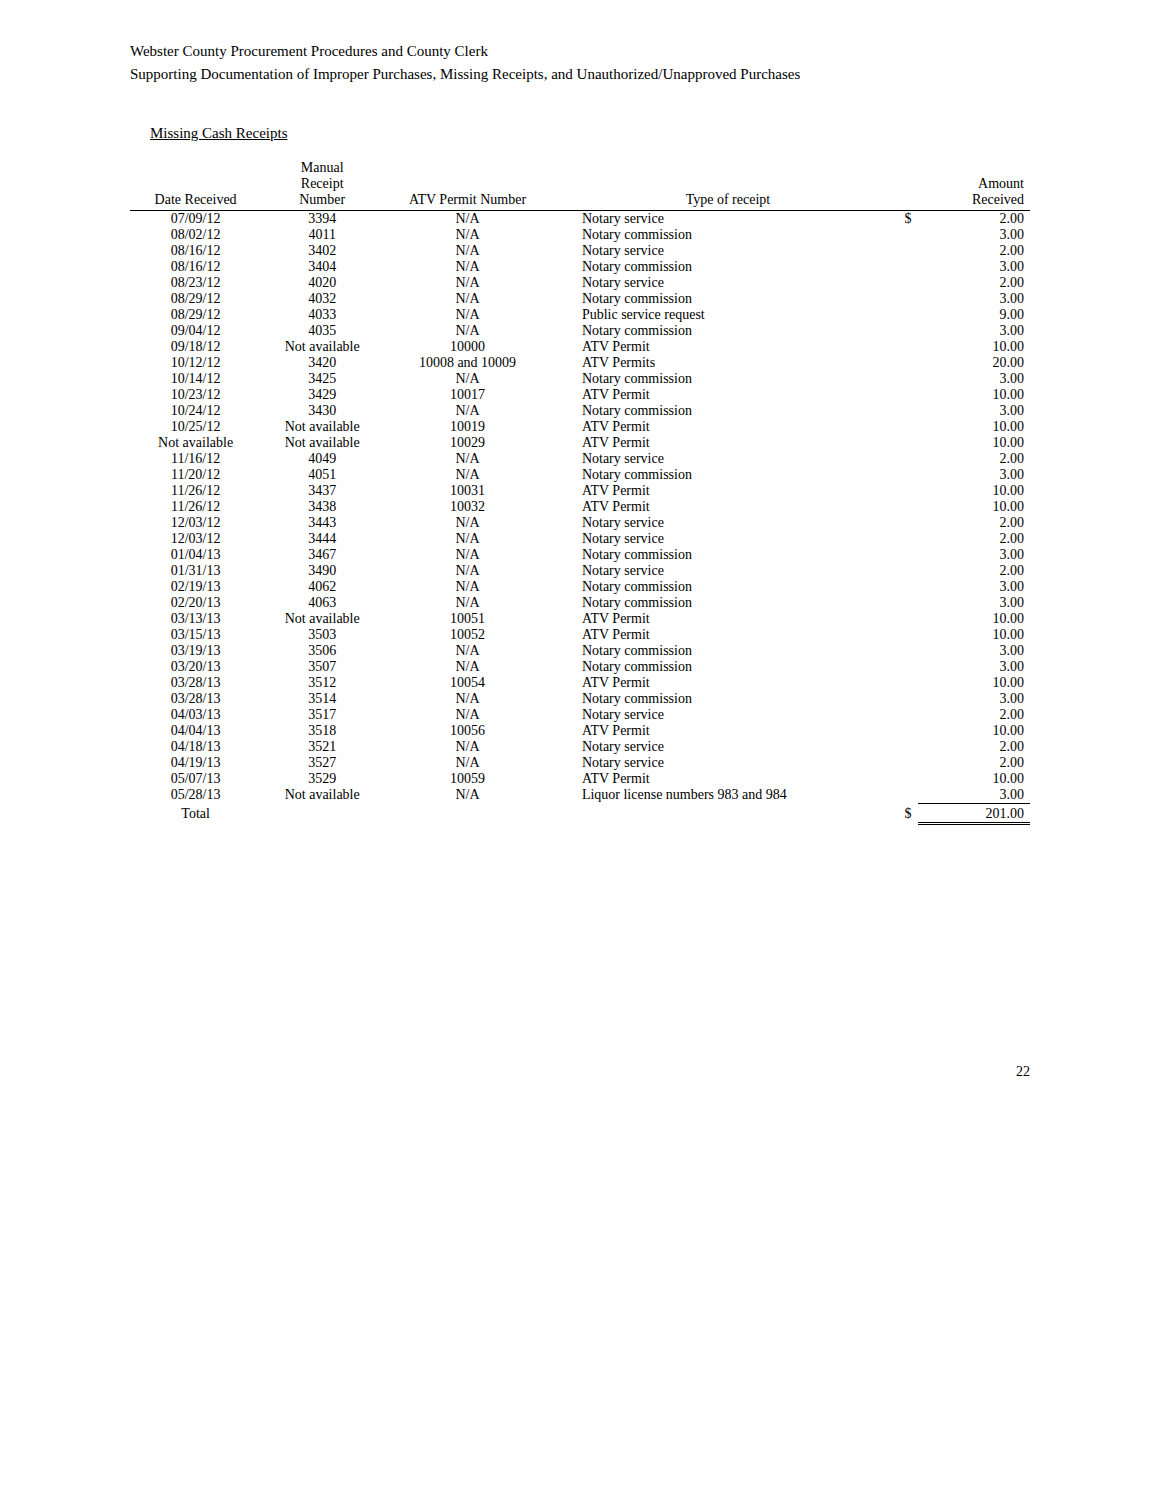Webster County Procurement Procedures and County Clerk
Supporting Documentation of Improper Purchases, Missing Receipts, and Unauthorized/Unapproved Purchases
Missing Cash Receipts
| | Manual | | | | |
| --- | --- | --- | --- | --- | --- |
| | Receipt | | | | Amount |
| Date Received | Number | ATV Permit Number | Type of receipt | | Received |
| 07/09/12 | 3394 | N/A | Notary service | $ | 2.00 |
| 08/02/12 | 4011 | N/A | Notary commission | | 3.00 |
| 08/16/12 | 3402 | N/A | Notary service | | 2.00 |
| 08/16/12 | 3404 | N/A | Notary commission | | 3.00 |
| 08/23/12 | 4020 | N/A | Notary service | | 2.00 |
| 08/29/12 | 4032 | N/A | Notary commission | | 3.00 |
| 08/29/12 | 4033 | N/A | Public service request | | 9.00 |
| 09/04/12 | 4035 | N/A | Notary commission | | 3.00 |
| 09/18/12 | Not available | 10000 | ATV Permit | | 10.00 |
| 10/12/12 | 3420 | 10008 and 10009 | ATV Permits | | 20.00 |
| 10/14/12 | 3425 | N/A | Notary commission | | 3.00 |
| 10/23/12 | 3429 | 10017 | ATV Permit | | 10.00 |
| 10/24/12 | 3430 | N/A | Notary commission | | 3.00 |
| 10/25/12 | Not available | 10019 | ATV Permit | | 10.00 |
| Not available | Not available | 10029 | ATV Permit | | 10.00 |
| 11/16/12 | 4049 | N/A | Notary service | | 2.00 |
| 11/20/12 | 4051 | N/A | Notary commission | | 3.00 |
| 11/26/12 | 3437 | 10031 | ATV Permit | | 10.00 |
| 11/26/12 | 3438 | 10032 | ATV Permit | | 10.00 |
| 12/03/12 | 3443 | N/A | Notary service | | 2.00 |
| 12/03/12 | 3444 | N/A | Notary service | | 2.00 |
| 01/04/13 | 3467 | N/A | Notary commission | | 3.00 |
| 01/31/13 | 3490 | N/A | Notary service | | 2.00 |
| 02/19/13 | 4062 | N/A | Notary commission | | 3.00 |
| 02/20/13 | 4063 | N/A | Notary commission | | 3.00 |
| 03/13/13 | Not available | 10051 | ATV Permit | | 10.00 |
| 03/15/13 | 3503 | 10052 | ATV Permit | | 10.00 |
| 03/19/13 | 3506 | N/A | Notary commission | | 3.00 |
| 03/20/13 | 3507 | N/A | Notary commission | | 3.00 |
| 03/28/13 | 3512 | 10054 | ATV Permit | | 10.00 |
| 03/28/13 | 3514 | N/A | Notary commission | | 3.00 |
| 04/03/13 | 3517 | N/A | Notary service | | 2.00 |
| 04/04/13 | 3518 | 10056 | ATV Permit | | 10.00 |
| 04/18/13 | 3521 | N/A | Notary service | | 2.00 |
| 04/19/13 | 3527 | N/A | Notary service | | 2.00 |
| 05/07/13 | 3529 | 10059 | ATV Permit | | 10.00 |
| 05/28/13 | Not available | N/A | Liquor license numbers 983 and 984 | | 3.00 |
| Total | | | | $ | 201.00 |
22